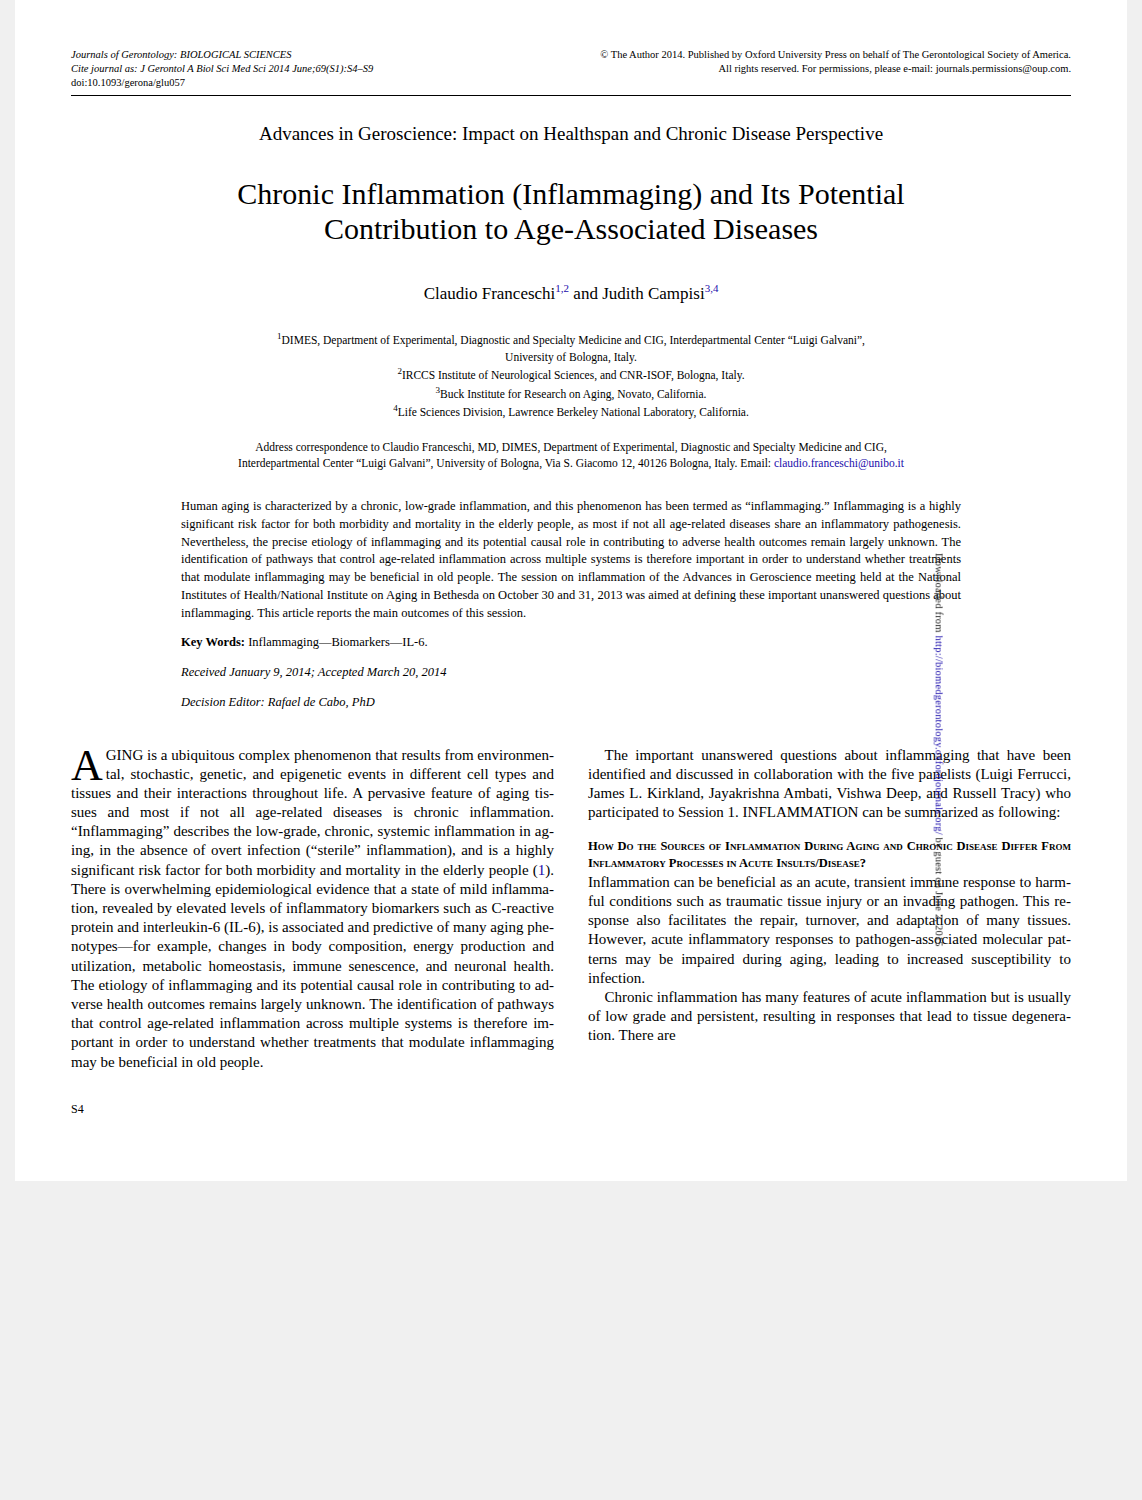Downloaded from http://biomedgerontology.oxfordjournals.org/ by guest on June 2, 2015
Journals of Gerontology: BIOLOGICAL SCIENCES
Cite journal as: J Gerontol A Biol Sci Med Sci 2014 June;69(S1):S4–S9
doi:10.1093/gerona/glu057
© The Author 2014. Published by Oxford University Press on behalf of The Gerontological Society of America.
All rights reserved. For permissions, please e-mail: journals.permissions@oup.com.
Advances in Geroscience: Impact on Healthspan and Chronic Disease Perspective
Chronic Inflammation (Inflammaging) and Its Potential
Contribution to Age-Associated Diseases
Claudio Franceschi1,2 and Judith Campisi3,4
1DIMES, Department of Experimental, Diagnostic and Specialty Medicine and CIG, Interdepartmental Center “Luigi Galvani”,
University of Bologna, Italy.
2IRCCS Institute of Neurological Sciences, and CNR-ISOF, Bologna, Italy.
3Buck Institute for Research on Aging, Novato, California.
4Life Sciences Division, Lawrence Berkeley National Laboratory, California.
Address correspondence to Claudio Franceschi, MD, DIMES, Department of Experimental, Diagnostic and Specialty Medicine and CIG,
Interdepartmental Center “Luigi Galvani”, University of Bologna, Via S. Giacomo 12, 40126 Bologna, Italy. Email: claudio.franceschi@unibo.it
Human aging is characterized by a chronic, low-grade inflammation, and this phenomenon has been termed as “inflammaging.” Inflammaging is a highly significant risk factor for both morbidity and mortality in the elderly people, as most if not all age-related diseases share an inflammatory pathogenesis. Nevertheless, the precise etiology of inflammaging and its potential causal role in contributing to adverse health outcomes remain largely unknown. The identification of pathways that control age-related inflammation across multiple systems is therefore important in order to understand whether treatments that modulate inflammaging may be beneficial in old people. The session on inflammation of the Advances in Geroscience meeting held at the National Institutes of Health/National Institute on Aging in Bethesda on October 30 and 31, 2013 was aimed at defining these important unanswered questions about inflammaging. This article reports the main outcomes of this session.
Key Words: Inflammaging—Biomarkers—IL-6.
Received January 9, 2014; Accepted March 20, 2014
Decision Editor: Rafael de Cabo, PhD
AGING is a ubiquitous complex phenomenon that results from environmental, stochastic, genetic, and epigenetic events in different cell types and tissues and their interactions throughout life. A pervasive feature of aging tissues and most if not all age-related diseases is chronic inflammation. “Inflammaging” describes the low-grade, chronic, systemic inflammation in aging, in the absence of overt infection (“sterile” inflammation), and is a highly significant risk factor for both morbidity and mortality in the elderly people (1). There is overwhelming epidemiological evidence that a state of mild inflammation, revealed by elevated levels of inflammatory biomarkers such as C-reactive protein and interleukin-6 (IL-6), is associated and predictive of many aging phenotypes—for example, changes in body composition, energy production and utilization, metabolic homeostasis, immune senescence, and neuronal health. The etiology of inflammaging and its potential causal role in contributing to adverse health outcomes remains largely unknown. The identification of pathways that control age-related inflammation across multiple systems is therefore important in order to understand whether treatments that modulate inflammaging may be beneficial in old people.
The important unanswered questions about inflammaging that have been identified and discussed in collaboration with the five panelists (Luigi Ferrucci, James L. Kirkland, Jayakrishna Ambati, Vishwa Deep, and Russell Tracy) who participated to Session 1. INFLAMMATION can be summarized as following:
How Do the Sources of Inflammation During Aging and Chronic Disease Differ From Inflammatory Processes in Acute Insults/Disease?
Inflammation can be beneficial as an acute, transient immune response to harmful conditions such as traumatic tissue injury or an invading pathogen. This response also facilitates the repair, turnover, and adaptation of many tissues. However, acute inflammatory responses to pathogen-associated molecular patterns may be impaired during aging, leading to increased susceptibility to infection.
Chronic inflammation has many features of acute inflammation but is usually of low grade and persistent, resulting in responses that lead to tissue degeneration. There are
S4